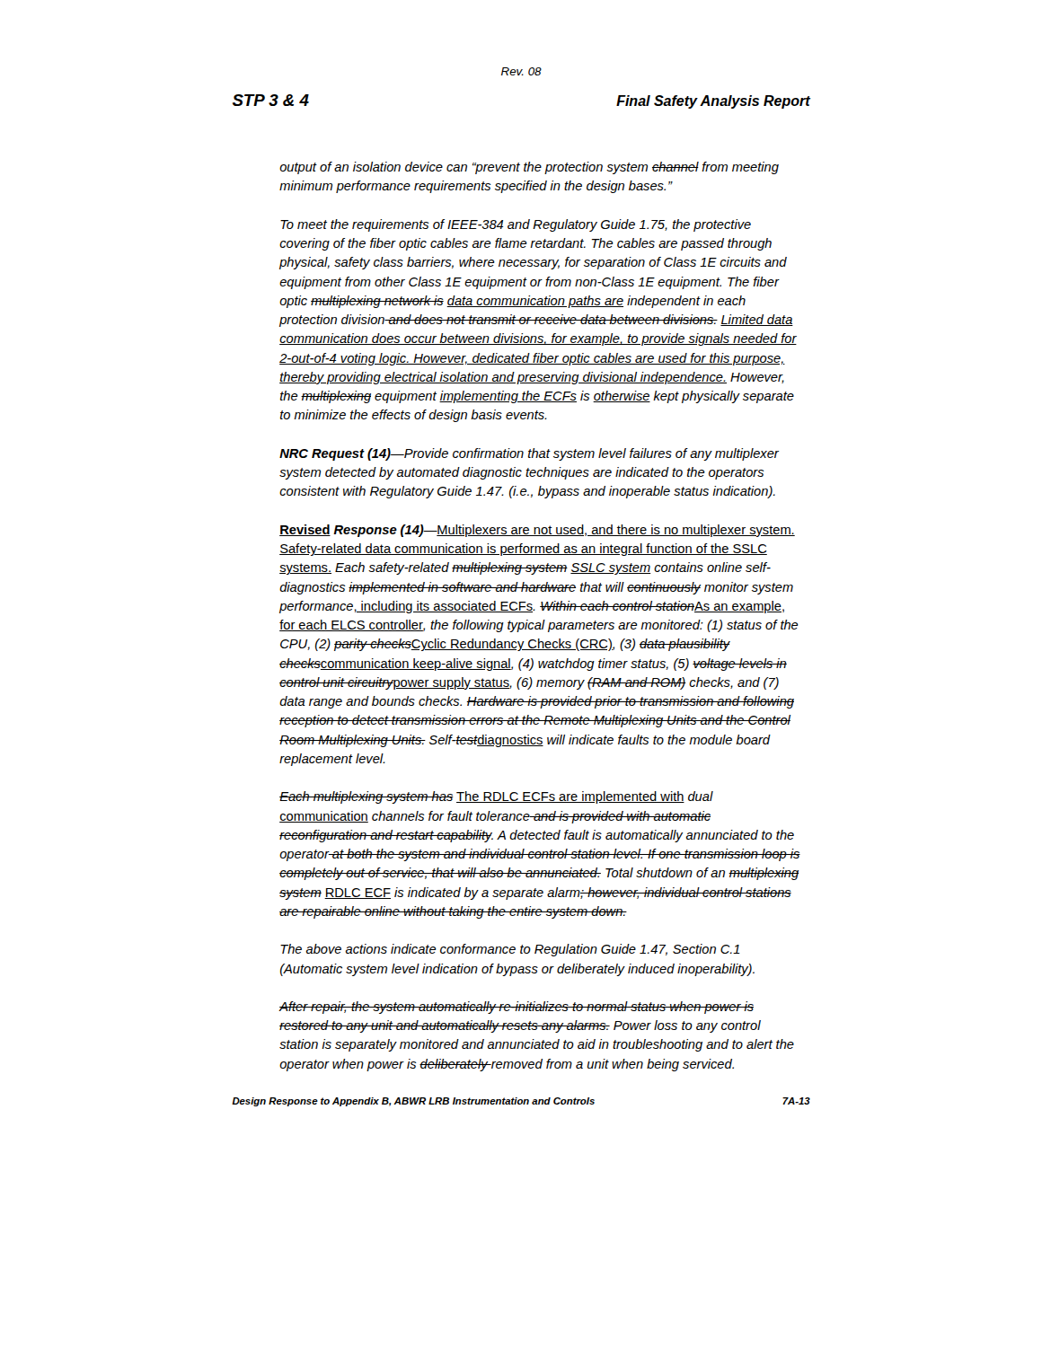Rev. 08
STP 3 & 4
Final Safety Analysis Report
output of an isolation device can “prevent the protection system channel from meeting minimum performance requirements specified in the design bases.”
To meet the requirements of IEEE-384 and Regulatory Guide 1.75, the protective covering of the fiber optic cables are flame retardant. The cables are passed through physical, safety class barriers, where necessary, for separation of Class 1E circuits and equipment from other Class 1E equipment or from non-Class 1E equipment. The fiber optic multiplexing network is data communication paths are independent in each protection division and does not transmit or receive data between divisions. Limited data communication does occur between divisions, for example, to provide signals needed for 2-out-of-4 voting logic. However, dedicated fiber optic cables are used for this purpose, thereby providing electrical isolation and preserving divisional independence. However, the multiplexing equipment implementing the ECFs is otherwise kept physically separate to minimize the effects of design basis events.
NRC Request (14)—Provide confirmation that system level failures of any multiplexer system detected by automated diagnostic techniques are indicated to the operators consistent with Regulatory Guide 1.47. (i.e., bypass and inoperable status indication).
Revised Response (14)—Multiplexers are not used, and there is no multiplexer system. Safety-related data communication is performed as an integral function of the SSLC systems. Each safety-related multiplexing system SSLC system contains online self-diagnostics implemented in software and hardware that will continuously monitor system performance, including its associated ECFs. Within each control station As an example, for each ELCS controller, the following typical parameters are monitored: (1) status of the CPU, (2) parity checks Cyclic Redundancy Checks (CRC), (3) data plausibility checks communication keep-alive signal, (4) watchdog timer status, (5) voltage levels in control unit circuitry power supply status, (6) memory (RAM and ROM) checks, and (7) data range and bounds checks. Hardware is provided prior to transmission and following reception to detect transmission errors at the Remote Multiplexing Units and the Control Room Multiplexing Units. Self-test diagnostics will indicate faults to the module board replacement level.
Each multiplexing system has The RDLC ECFs are implemented with dual communication channels for fault tolerance and is provided with automatic reconfiguration and restart capability. A detected fault is automatically annunciated to the operator at both the system and individual control station level. If one transmission loop is completely out of service, that will also be annunciated. Total shutdown of a n multiplexing system RDLC ECF is indicated by a separate alarm; however, individual control stations are repairable online without taking the entire system down.
The above actions indicate conformance to Regulation Guide 1.47, Section C.1 (Automatic system level indication of bypass or deliberately induced inoperability).
After repair, the system automatically re-initializes to normal status when power is restored to any unit and automatically resets any alarms. Power loss to any control station is separately monitored and annunciated to aid in troubleshooting and to alert the operator when power is deliberately removed from a unit when being serviced.
Design Response to Appendix B, ABWR LRB Instrumentation and Controls
7A-13